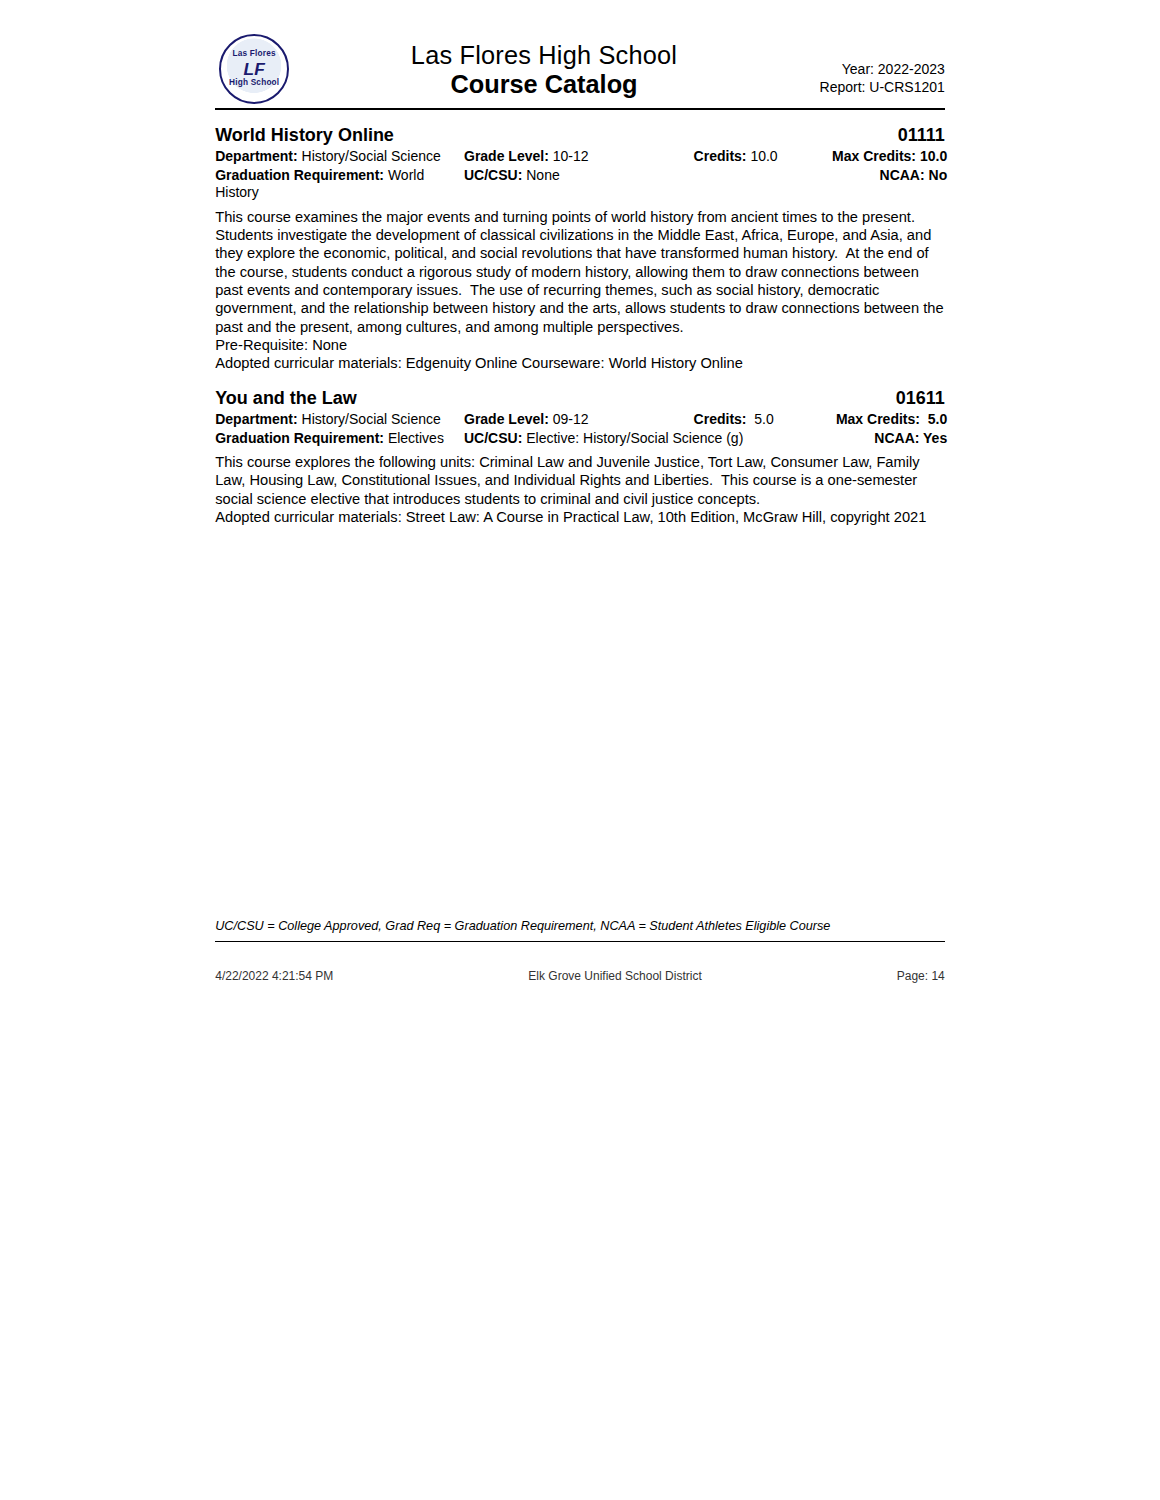Las Flores LF High School
Las Flores High School
Course Catalog
Year: 2022-2023
Report: U-CRS1201
World History Online
01111
Department: History/Social Science
Grade Level: 10-12
Credits: 10.0
Max Credits: 10.0
Graduation Requirement: World History
UC/CSU: None
NCAA: No
This course examines the major events and turning points of world history from ancient times to the present. Students investigate the development of classical civilizations in the Middle East, Africa, Europe, and Asia, and they explore the economic, political, and social revolutions that have transformed human history. At the end of the course, students conduct a rigorous study of modern history, allowing them to draw connections between past events and contemporary issues. The use of recurring themes, such as social history, democratic government, and the relationship between history and the arts, allows students to draw connections between the past and the present, among cultures, and among multiple perspectives.
Pre-Requisite: None
Adopted curricular materials: Edgenuity Online Courseware: World History Online
You and the Law
01611
Department: History/Social Science
Grade Level: 09-12
Credits: 5.0
Max Credits: 5.0
Graduation Requirement: Electives
UC/CSU: Elective: History/Social Science (g)
NCAA: Yes
This course explores the following units: Criminal Law and Juvenile Justice, Tort Law, Consumer Law, Family Law, Housing Law, Constitutional Issues, and Individual Rights and Liberties. This course is a one-semester social science elective that introduces students to criminal and civil justice concepts.
Adopted curricular materials: Street Law: A Course in Practical Law, 10th Edition, McGraw Hill, copyright 2021
UC/CSU = College Approved, Grad Req = Graduation Requirement, NCAA = Student Athletes Eligible Course
4/22/2022 4:21:54 PM
Elk Grove Unified School District
Page: 14